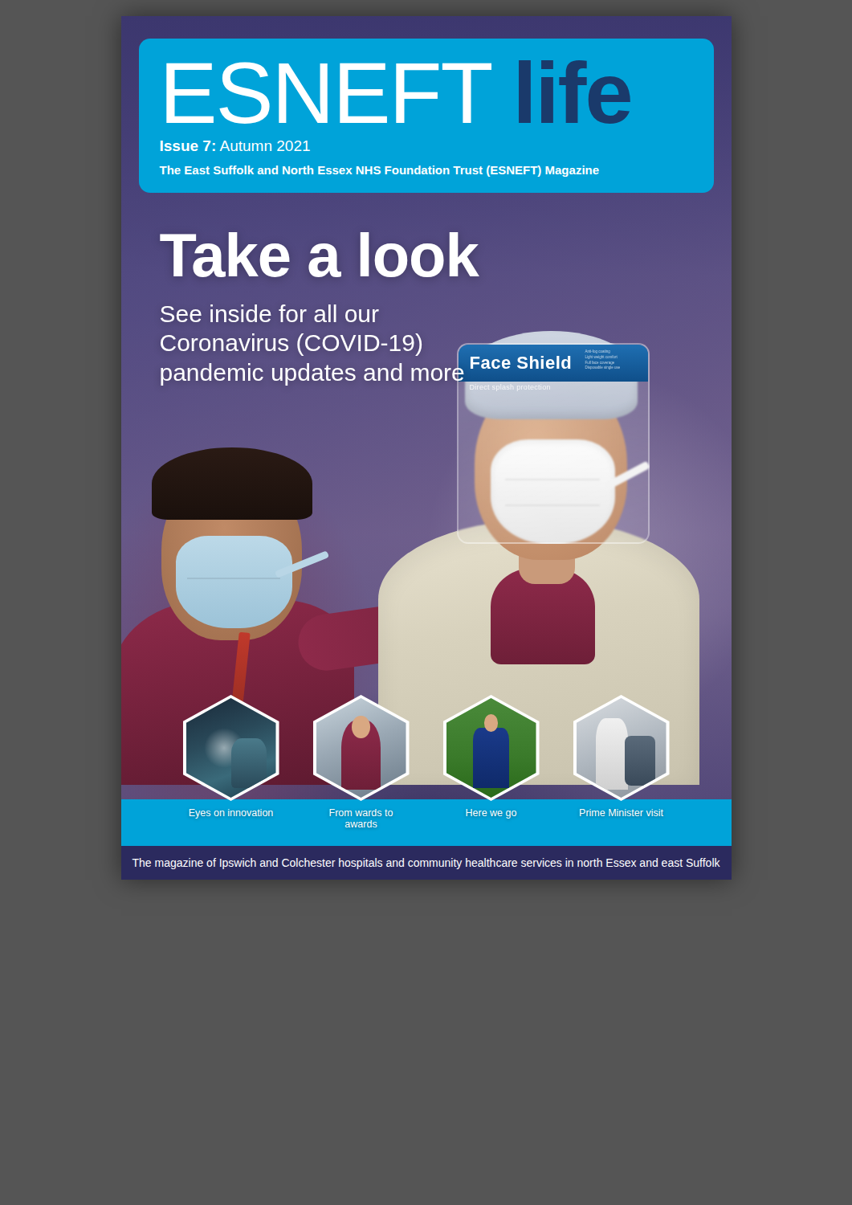Face Shield
Direct splash protection
Anti-fog coating
Light weight comfort
Full face coverage
Disposable single use
ESNEFT life
Issue 7: Autumn 2021
The East Suffolk and North Essex NHS Foundation Trust (ESNEFT) Magazine
Take a look
See inside for all our Coronavirus (COVID-19) pandemic updates and more
Eyes on innovation
From wards to awards
Here we go
Prime Minister visit
The magazine of Ipswich and Colchester hospitals and community healthcare services in north Essex and east Suffolk